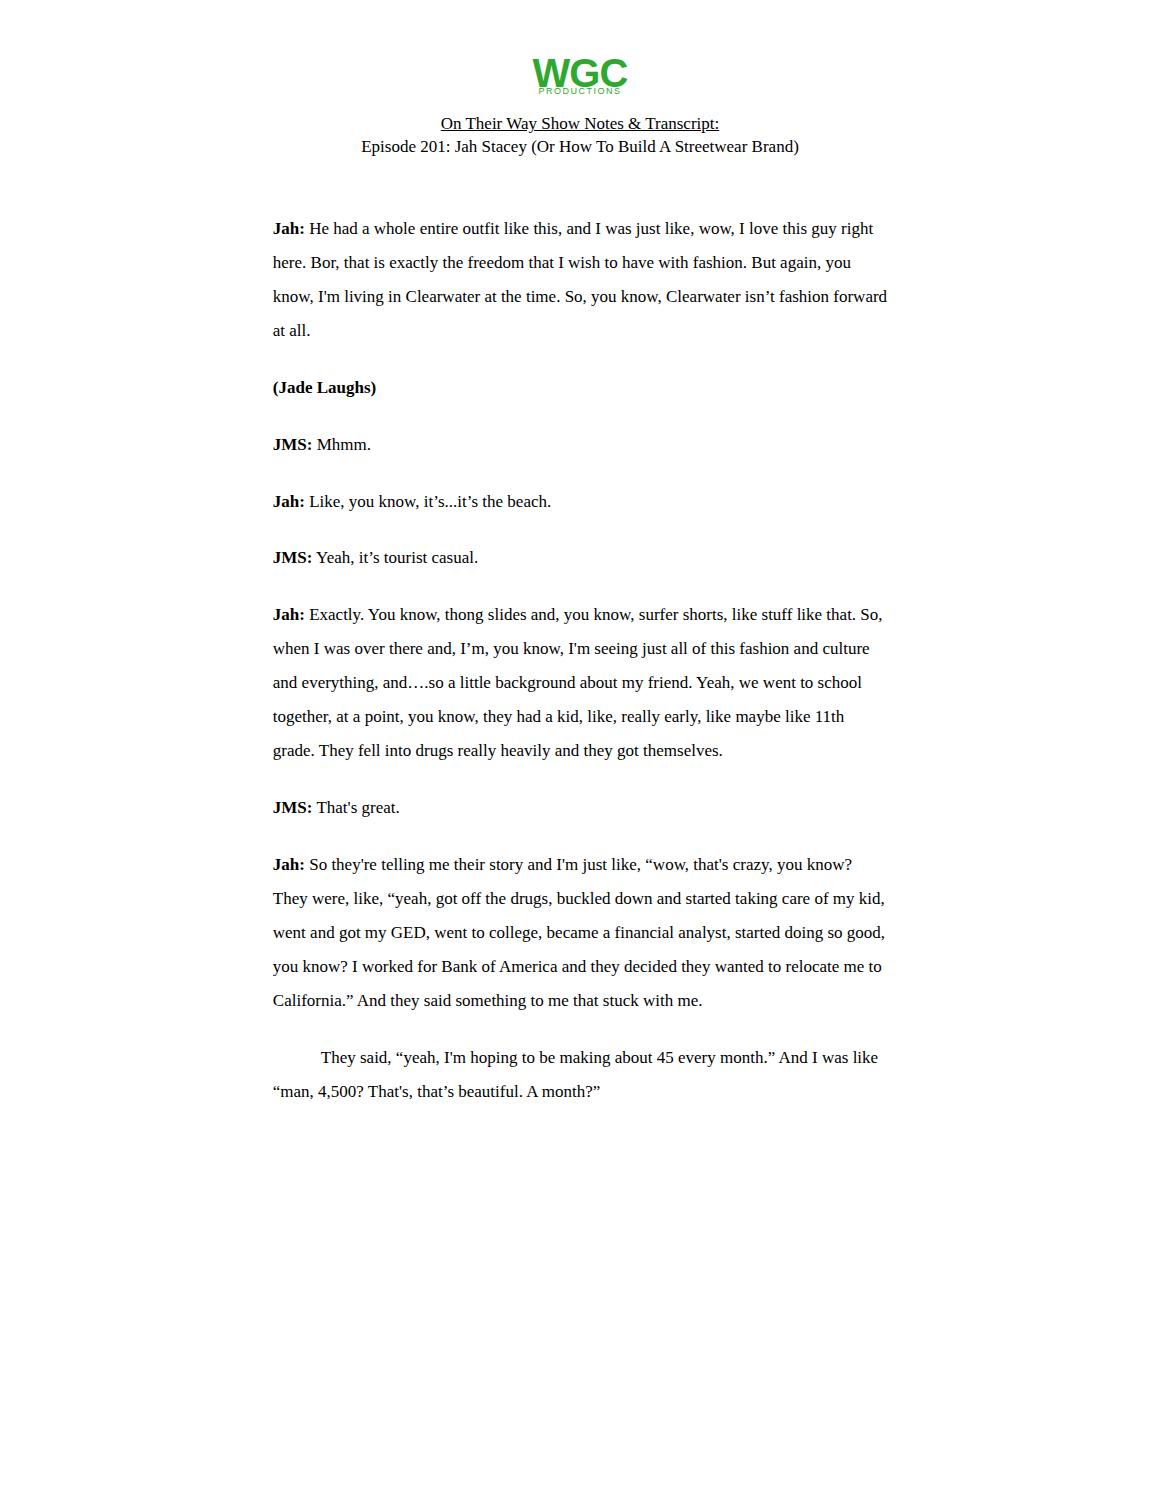WGC PRODUCTIONS
On Their Way Show Notes & Transcript:
Episode 201: Jah Stacey (Or How To Build A Streetwear Brand)
Jah: He had a whole entire outfit like this, and I was just like, wow, I love this guy right here. Bor, that is exactly the freedom that I wish to have with fashion. But again, you know, I'm living in Clearwater at the time. So, you know, Clearwater isn’t fashion forward at all.
(Jade Laughs)
JMS: Mhmm.
Jah: Like, you know, it’s...it’s the beach.
JMS: Yeah, it’s tourist casual.
Jah: Exactly. You know, thong slides and, you know, surfer shorts, like stuff like that. So, when I was over there and, I’m, you know, I'm seeing just all of this fashion and culture and everything, and….so a little background about my friend. Yeah, we went to school together, at a point, you know, they had a kid, like, really early, like maybe like 11th grade. They fell into drugs really heavily and they got themselves.
JMS: That's great.
Jah: So they're telling me their story and I'm just like, “wow, that's crazy, you know? They were, like, “yeah, got off the drugs, buckled down and started taking care of my kid, went and got my GED, went to college, became a financial analyst, started doing so good, you know? I worked for Bank of America and they decided they wanted to relocate me to California.” And they said something to me that stuck with me.
They said, “yeah, I'm hoping to be making about 45 every month.” And I was like “man, 4,500? That's, that’s beautiful. A month?”